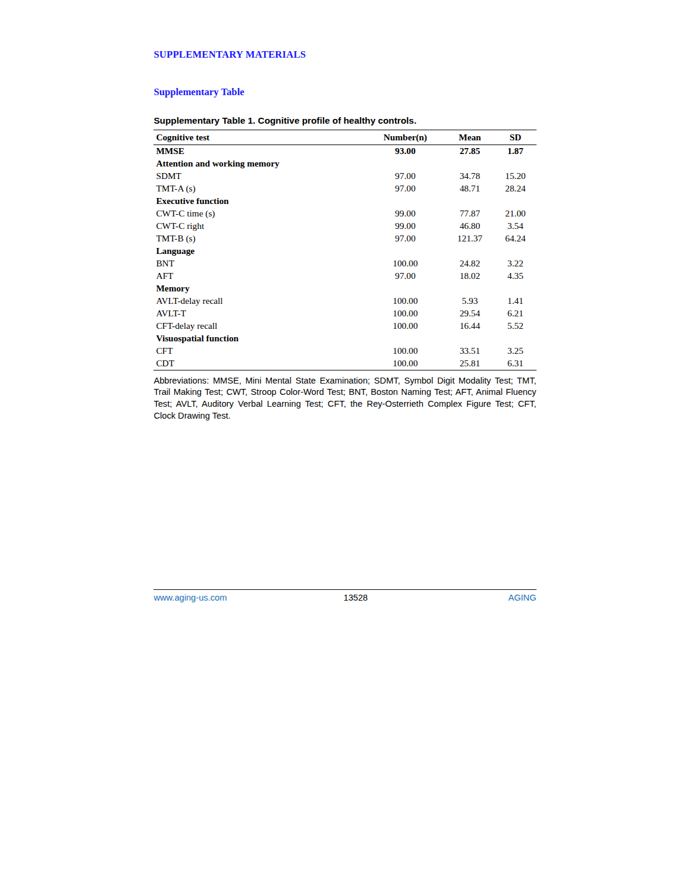SUPPLEMENTARY MATERIALS
Supplementary Table
Supplementary Table 1. Cognitive profile of healthy controls.
| Cognitive test | Number(n) | Mean | SD |
| --- | --- | --- | --- |
| MMSE | 93.00 | 27.85 | 1.87 |
| Attention and working memory | | | |
| SDMT | 97.00 | 34.78 | 15.20 |
| TMT-A (s) | 97.00 | 48.71 | 28.24 |
| Executive function | | | |
| CWT-C time (s) | 99.00 | 77.87 | 21.00 |
| CWT-C right | 99.00 | 46.80 | 3.54 |
| TMT-B (s) | 97.00 | 121.37 | 64.24 |
| Language | | | |
| BNT | 100.00 | 24.82 | 3.22 |
| AFT | 97.00 | 18.02 | 4.35 |
| Memory | | | |
| AVLT-delay recall | 100.00 | 5.93 | 1.41 |
| AVLT-T | 100.00 | 29.54 | 6.21 |
| CFT-delay recall | 100.00 | 16.44 | 5.52 |
| Visuospatial function | | | |
| CFT | 100.00 | 33.51 | 3.25 |
| CDT | 100.00 | 25.81 | 6.31 |
Abbreviations: MMSE, Mini Mental State Examination; SDMT, Symbol Digit Modality Test; TMT, Trail Making Test; CWT, Stroop Color-Word Test; BNT, Boston Naming Test; AFT, Animal Fluency Test; AVLT, Auditory Verbal Learning Test; CFT, the Rey-Osterrieth Complex Figure Test; CFT, Clock Drawing Test.
www.aging-us.com 13528 AGING